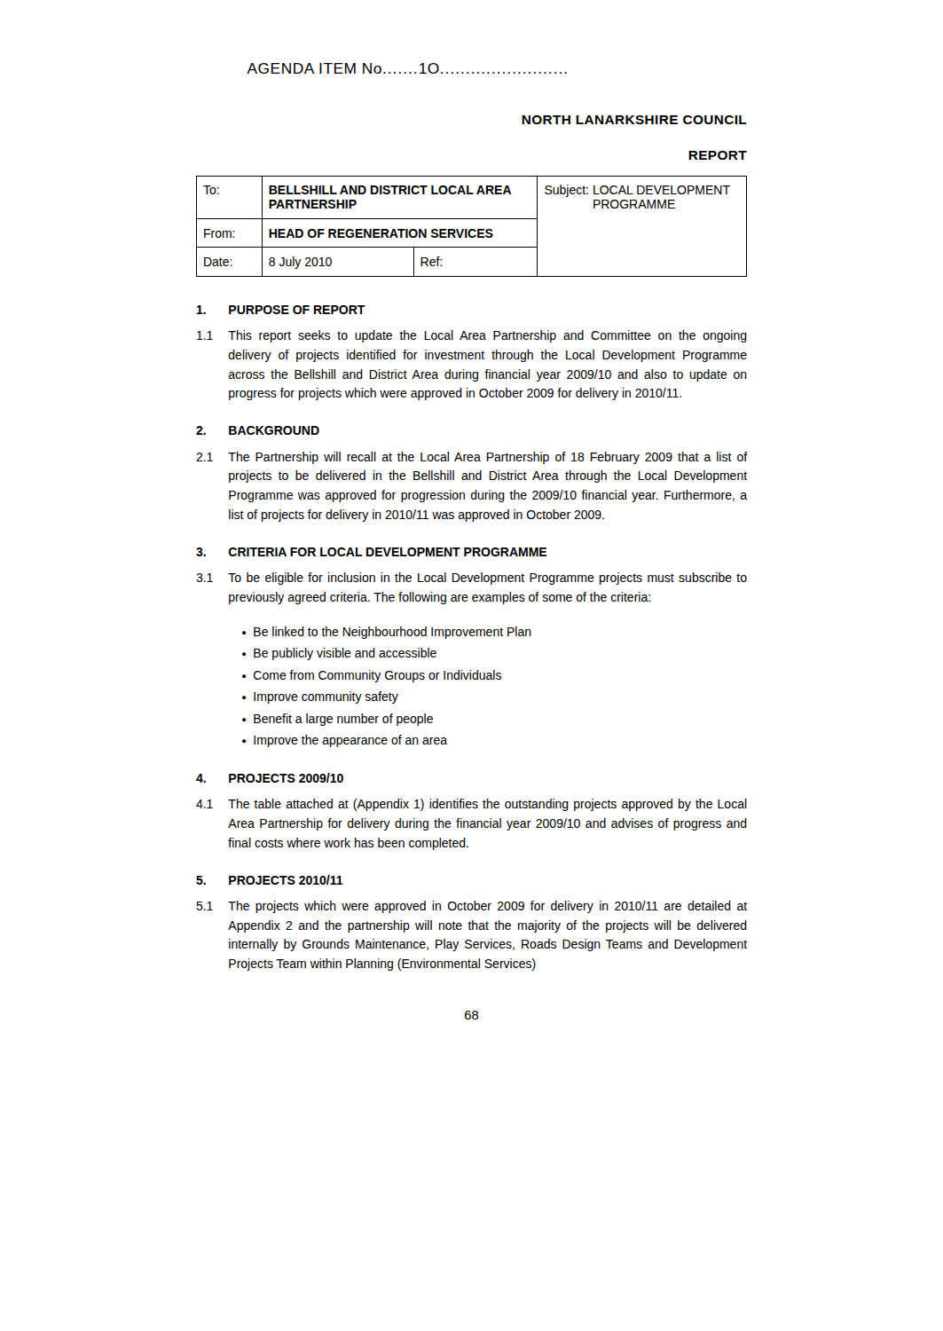AGENDA ITEM No....... 1O.........................
NORTH LANARKSHIRE COUNCIL
REPORT
| To: | BELLSHILL AND DISTRICT LOCAL AREA PARTNERSHIP | Subject: LOCAL DEVELOPMENT PROGRAMME |
| From: | HEAD OF REGENERATION SERVICES |
| Date: | / 8 July 2010 / Ref: / |
1. PURPOSE OF REPORT
1.1 This report seeks to update the Local Area Partnership and Committee on the ongoing delivery of projects identified for investment through the Local Development Programme across the Bellshill and District Area during financial year 2009/10 and also to update on progress for projects which were approved in October 2009 for delivery in 2010/11.
2. BACKGROUND
2.1 The Partnership will recall at the Local Area Partnership of 18 February 2009 that a list of projects to be delivered in the Bellshill and District Area through the Local Development Programme was approved for progression during the 2009/10 financial year. Furthermore, a list of projects for delivery in 2010/11 was approved in October 2009.
3. CRITERIA FOR LOCAL DEVELOPMENT PROGRAMME
3.1 To be eligible for inclusion in the Local Development Programme projects must subscribe to previously agreed criteria. The following are examples of some of the criteria:
Be linked to the Neighbourhood Improvement Plan
Be publicly visible and accessible
Come from Community Groups or Individuals
Improve community safety
Benefit a large number of people
Improve the appearance of an area
4. PROJECTS 2009/10
4.1 The table attached at (Appendix 1) identifies the outstanding projects approved by the Local Area Partnership for delivery during the financial year 2009/10 and advises of progress and final costs where work has been completed.
5. PROJECTS 2010/11
5.1 The projects which were approved in October 2009 for delivery in 2010/11 are detailed at Appendix 2 and the partnership will note that the majority of the projects will be delivered internally by Grounds Maintenance, Play Services, Roads Design Teams and Development Projects Team within Planning (Environmental Services)
68